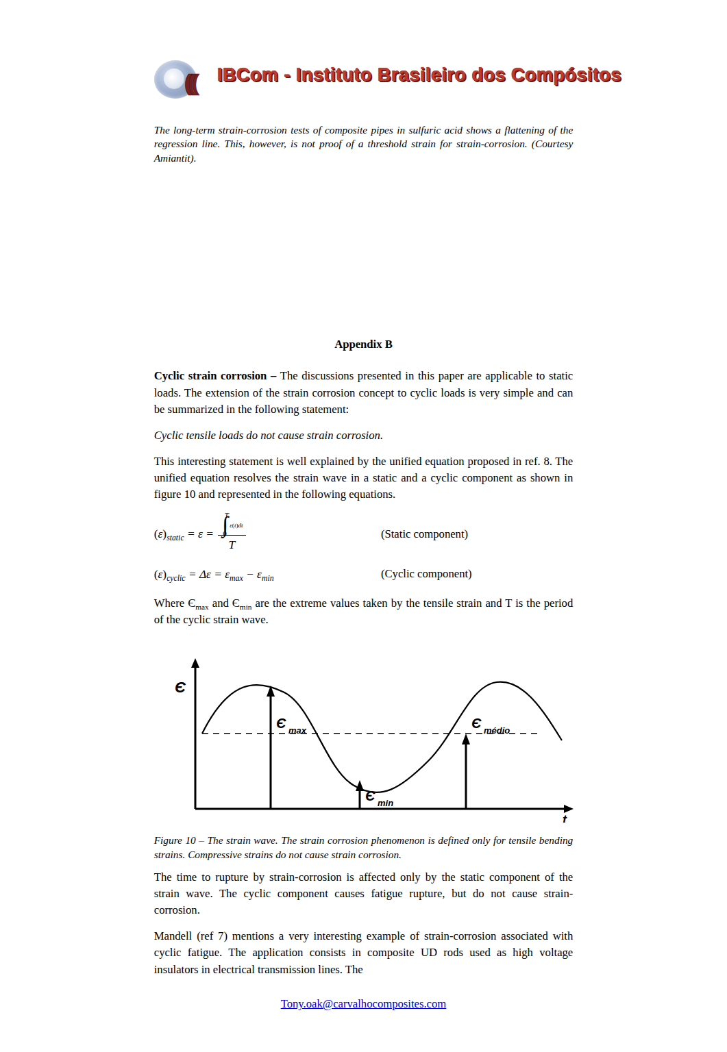(((
IBCom - Instituto Brasileiro dos Compósitos
The long-term strain-corrosion tests of composite pipes in sulfuric acid shows a flattening of the regression line. This, however, is not proof of a threshold strain for strain-corrosion. (Courtesy Amiantit).
Appendix B
Cyclic strain corrosion – The discussions presented in this paper are applicable to static loads. The extension of the strain corrosion concept to cyclic loads is very simple and can be summarized in the following statement:
Cyclic tensile loads do not cause strain corrosion.
This interesting statement is well explained by the unified equation proposed in ref. 8. The unified equation resolves the strain wave in a static and a cyclic component as shown in figure 10 and represented in the following equations.
(ε)static = ε = ∫T 0 ε(t) dt T
(Static component)
(ε)cyclic = Δε = εmax − εmin
(Cyclic component)
Where Єmax and Єmin are the extreme values taken by the tensile strain and T is the period of the cyclic strain wave.
Є Є max Є min Є médio t
Figure 10 – The strain wave. The strain corrosion phenomenon is defined only for tensile bending strains. Compressive strains do not cause strain corrosion.
The time to rupture by strain-corrosion is affected only by the static component of the strain wave. The cyclic component causes fatigue rupture, but do not cause strain-corrosion.
Mandell (ref 7) mentions a very interesting example of strain-corrosion associated with cyclic fatigue. The application consists in composite UD rods used as high voltage insulators in electrical transmission lines. The
Tony.oak@carvalhocomposites.com